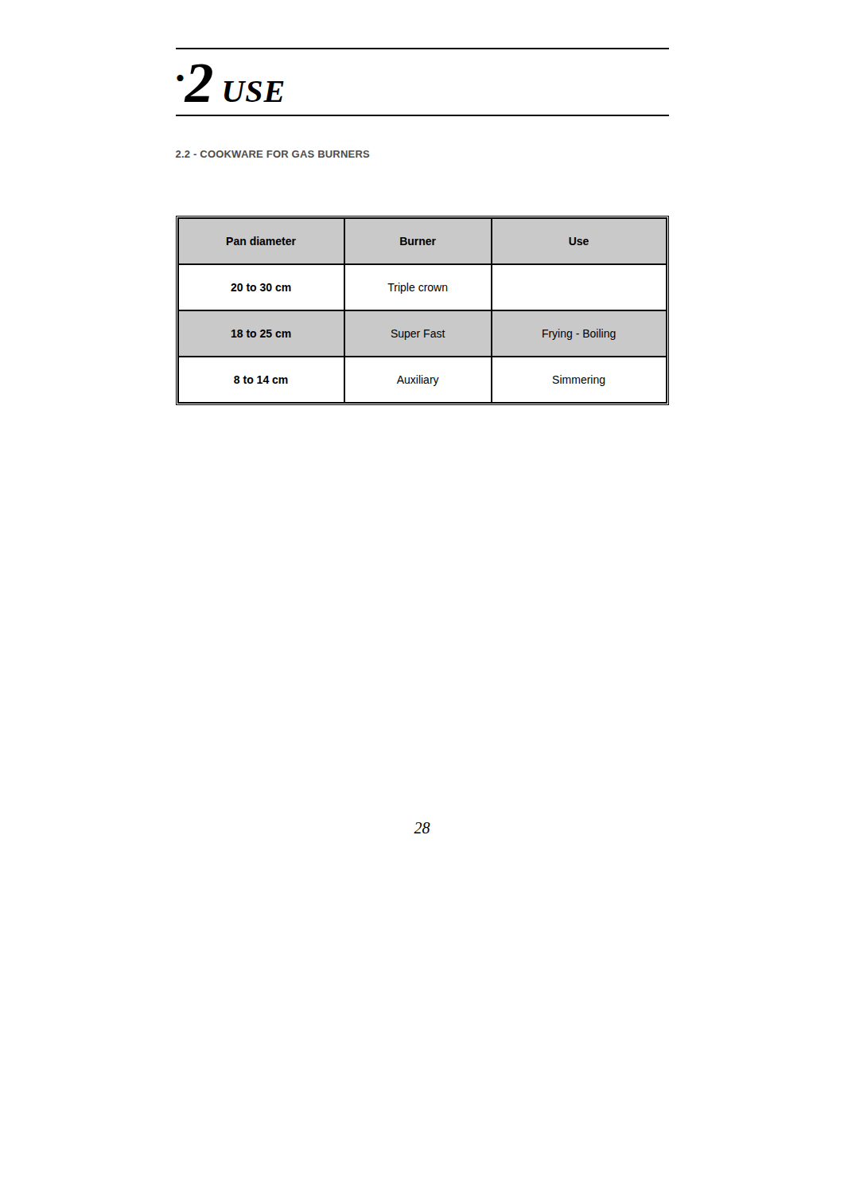•2 USE
2.2 - COOKWARE FOR GAS BURNERS
| Pan diameter | Burner | Use |
| --- | --- | --- |
| 20 to 30 cm | Triple crown | |
| 18 to 25 cm | Super Fast | Frying - Boiling |
| 8 to 14 cm | Auxiliary | Simmering |
28